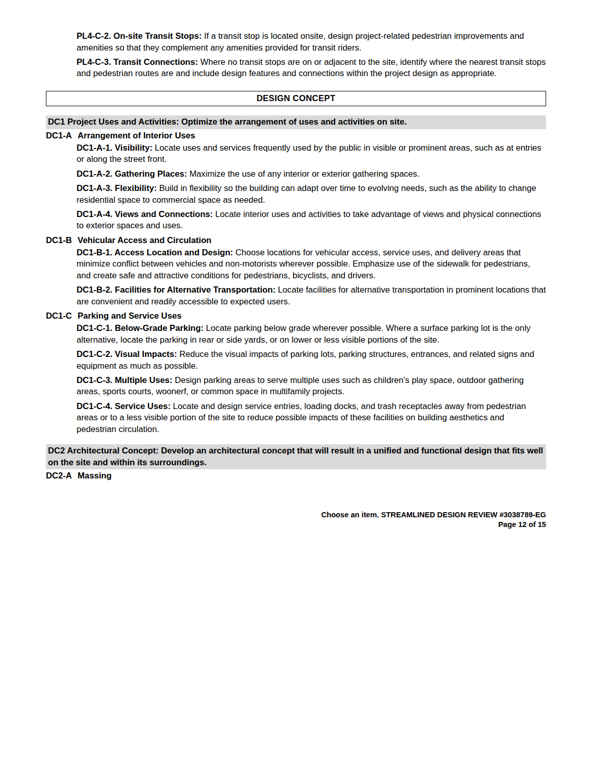PL4-C-2. On-site Transit Stops: If a transit stop is located onsite, design project-related pedestrian improvements and amenities so that they complement any amenities provided for transit riders.
PL4-C-3. Transit Connections: Where no transit stops are on or adjacent to the site, identify where the nearest transit stops and pedestrian routes are and include design features and connections within the project design as appropriate.
DESIGN CONCEPT
DC1 Project Uses and Activities: Optimize the arrangement of uses and activities on site.
DC1-A Arrangement of Interior Uses
DC1-A-1. Visibility: Locate uses and services frequently used by the public in visible or prominent areas, such as at entries or along the street front.
DC1-A-2. Gathering Places: Maximize the use of any interior or exterior gathering spaces.
DC1-A-3. Flexibility: Build in flexibility so the building can adapt over time to evolving needs, such as the ability to change residential space to commercial space as needed.
DC1-A-4. Views and Connections: Locate interior uses and activities to take advantage of views and physical connections to exterior spaces and uses.
DC1-B Vehicular Access and Circulation
DC1-B-1. Access Location and Design: Choose locations for vehicular access, service uses, and delivery areas that minimize conflict between vehicles and non-motorists wherever possible. Emphasize use of the sidewalk for pedestrians, and create safe and attractive conditions for pedestrians, bicyclists, and drivers.
DC1-B-2. Facilities for Alternative Transportation: Locate facilities for alternative transportation in prominent locations that are convenient and readily accessible to expected users.
DC1-C Parking and Service Uses
DC1-C-1. Below-Grade Parking: Locate parking below grade wherever possible. Where a surface parking lot is the only alternative, locate the parking in rear or side yards, or on lower or less visible portions of the site.
DC1-C-2. Visual Impacts: Reduce the visual impacts of parking lots, parking structures, entrances, and related signs and equipment as much as possible.
DC1-C-3. Multiple Uses: Design parking areas to serve multiple uses such as children's play space, outdoor gathering areas, sports courts, woonerf, or common space in multifamily projects.
DC1-C-4. Service Uses: Locate and design service entries, loading docks, and trash receptacles away from pedestrian areas or to a less visible portion of the site to reduce possible impacts of these facilities on building aesthetics and pedestrian circulation.
DC2 Architectural Concept: Develop an architectural concept that will result in a unified and functional design that fits well on the site and within its surroundings.
DC2-A Massing
Choose an item. STREAMLINED DESIGN REVIEW #3038789-EG
Page 12 of 15